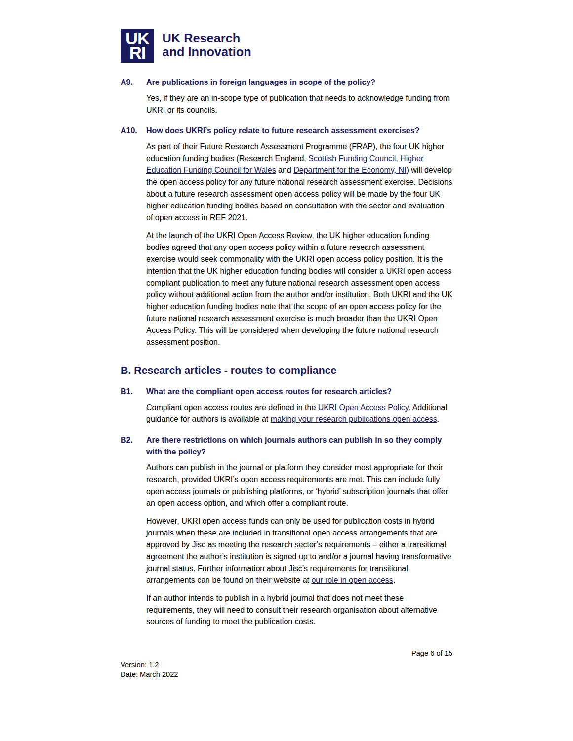UK RI UK Research
and Innovation
A9. Are publications in foreign languages in scope of the policy?
Yes, if they are an in-scope type of publication that needs to acknowledge funding from UKRI or its councils.
A10. How does UKRI’s policy relate to future research assessment exercises?
As part of their Future Research Assessment Programme (FRAP), the four UK higher education funding bodies (Research England, Scottish Funding Council, Higher Education Funding Council for Wales and Department for the Economy, NI) will develop the open access policy for any future national research assessment exercise. Decisions about a future research assessment open access policy will be made by the four UK higher education funding bodies based on consultation with the sector and evaluation of open access in REF 2021.
At the launch of the UKRI Open Access Review, the UK higher education funding bodies agreed that any open access policy within a future research assessment exercise would seek commonality with the UKRI open access policy position. It is the intention that the UK higher education funding bodies will consider a UKRI open access compliant publication to meet any future national research assessment open access policy without additional action from the author and/or institution. Both UKRI and the UK higher education funding bodies note that the scope of an open access policy for the future national research assessment exercise is much broader than the UKRI Open Access Policy. This will be considered when developing the future national research assessment position.
B. Research articles - routes to compliance
B1. What are the compliant open access routes for research articles?
Compliant open access routes are defined in the UKRI Open Access Policy. Additional guidance for authors is available at making your research publications open access.
B2. Are there restrictions on which journals authors can publish in so they comply with the policy?
Authors can publish in the journal or platform they consider most appropriate for their research, provided UKRI’s open access requirements are met. This can include fully open access journals or publishing platforms, or ‘hybrid’ subscription journals that offer an open access option, and which offer a compliant route.
However, UKRI open access funds can only be used for publication costs in hybrid journals when these are included in transitional open access arrangements that are approved by Jisc as meeting the research sector’s requirements – either a transitional agreement the author’s institution is signed up to and/or a journal having transformative journal status. Further information about Jisc’s requirements for transitional arrangements can be found on their website at our role in open access.
If an author intends to publish in a hybrid journal that does not meet these requirements, they will need to consult their research organisation about alternative sources of funding to meet the publication costs.
Page 6 of 15
Version: 1.2
Date: March 2022